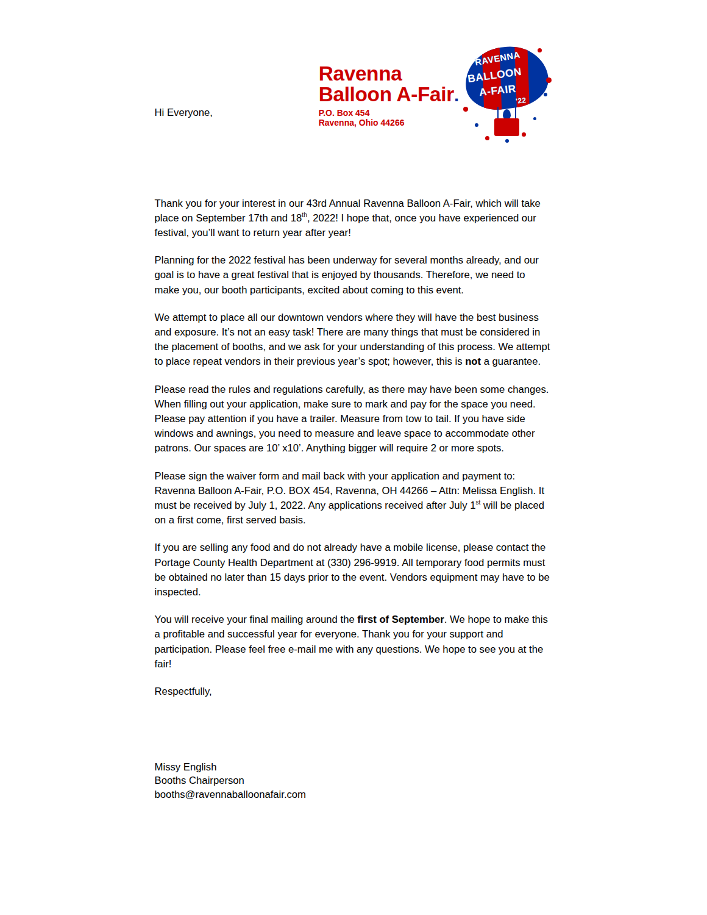Ravenna
Balloon A-Fair.
P.O. Box 454
Ravenna, Ohio 44266
RAVENNA
BALLOON
A-FAIR
'22
Hi Everyone,
Thank you for your interest in our 43rd Annual Ravenna Balloon A-Fair, which will take place on September 17th and 18th, 2022! I hope that, once you have experienced our festival, you’ll want to return year after year!
Planning for the 2022 festival has been underway for several months already, and our goal is to have a great festival that is enjoyed by thousands. Therefore, we need to make you, our booth participants, excited about coming to this event.
We attempt to place all our downtown vendors where they will have the best business and exposure. It’s not an easy task! There are many things that must be considered in the placement of booths, and we ask for your understanding of this process. We attempt to place repeat vendors in their previous year’s spot; however, this is not a guarantee.
Please read the rules and regulations carefully, as there may have been some changes. When filling out your application, make sure to mark and pay for the space you need. Please pay attention if you have a trailer. Measure from tow to tail. If you have side windows and awnings, you need to measure and leave space to accommodate other patrons. Our spaces are 10’ x10’. Anything bigger will require 2 or more spots.
Please sign the waiver form and mail back with your application and payment to: Ravenna Balloon A-Fair, P.O. BOX 454, Ravenna, OH 44266 – Attn: Melissa English. It must be received by July 1, 2022. Any applications received after July 1st will be placed on a first come, first served basis.
If you are selling any food and do not already have a mobile license, please contact the Portage County Health Department at (330) 296-9919. All temporary food permits must be obtained no later than 15 days prior to the event. Vendors equipment may have to be inspected.
You will receive your final mailing around the first of September. We hope to make this a profitable and successful year for everyone. Thank you for your support and participation. Please feel free e-mail me with any questions. We hope to see you at the fair!
Respectfully,
Missy English
Booths Chairperson
booths@ravennaballoonafair.com